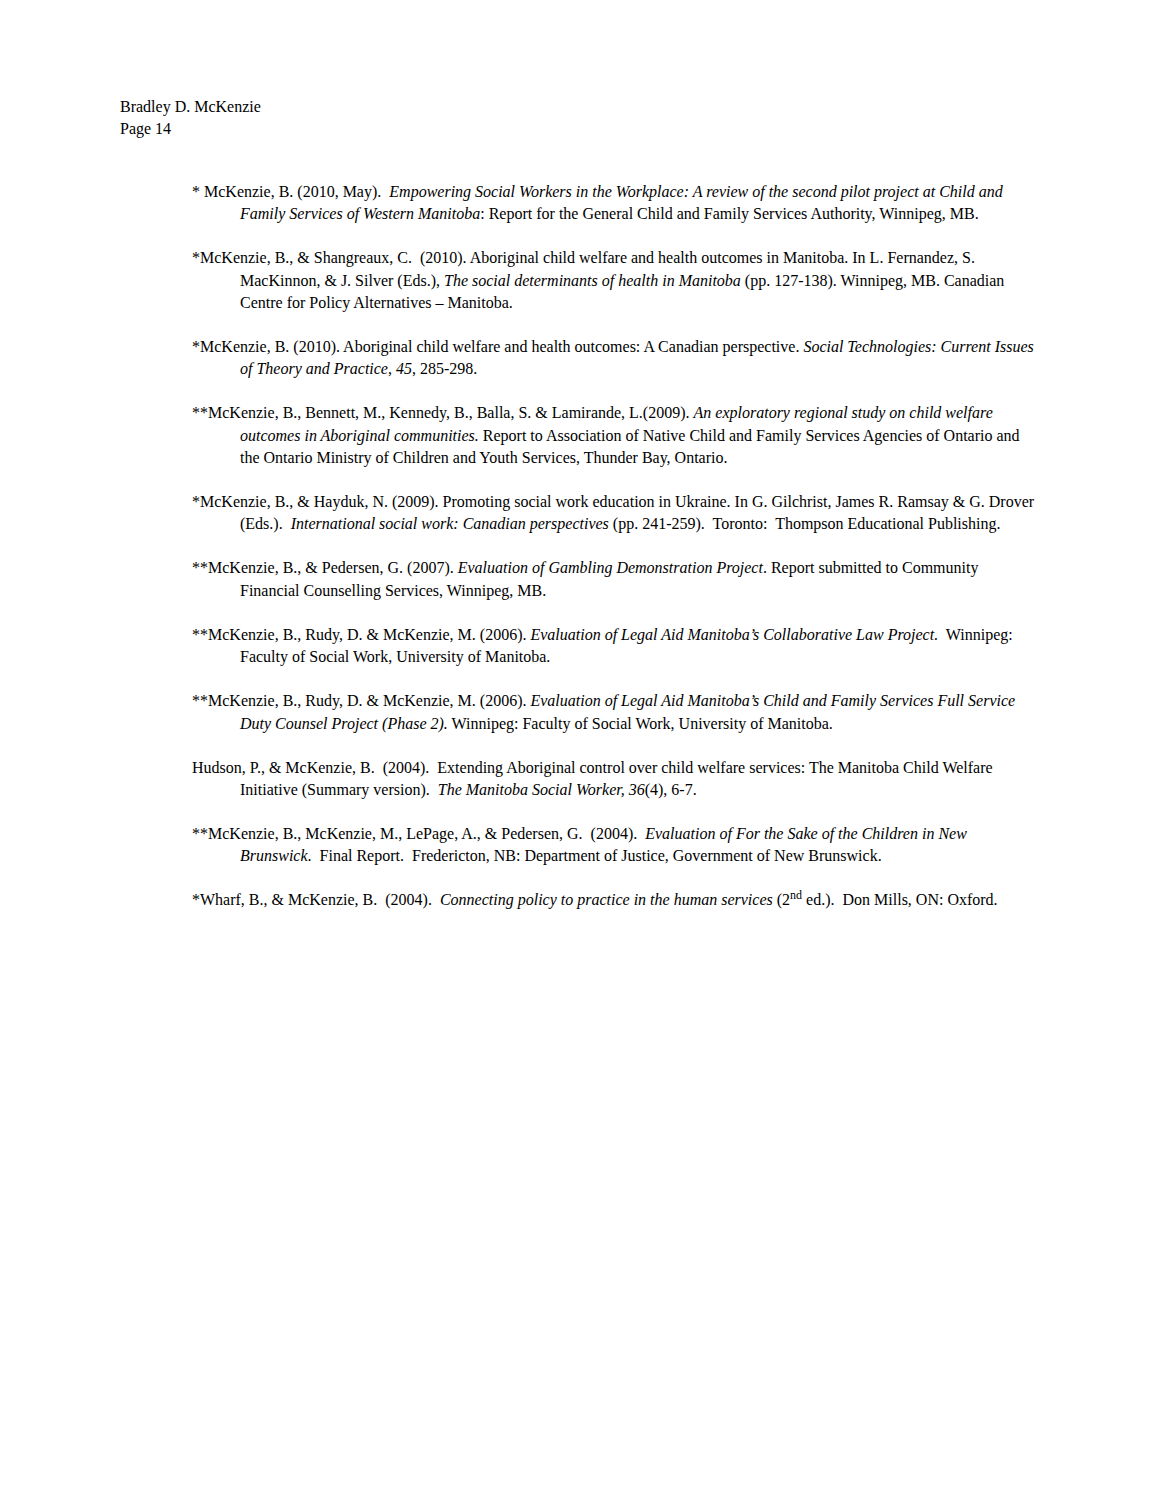Bradley D. McKenzie
Page 14
* McKenzie, B. (2010, May). Empowering Social Workers in the Workplace: A review of the second pilot project at Child and Family Services of Western Manitoba: Report for the General Child and Family Services Authority, Winnipeg, MB.
*McKenzie, B., & Shangreaux, C. (2010). Aboriginal child welfare and health outcomes in Manitoba. In L. Fernandez, S. MacKinnon, & J. Silver (Eds.), The social determinants of health in Manitoba (pp. 127-138). Winnipeg, MB. Canadian Centre for Policy Alternatives – Manitoba.
*McKenzie, B. (2010). Aboriginal child welfare and health outcomes: A Canadian perspective. Social Technologies: Current Issues of Theory and Practice, 45, 285-298.
**McKenzie, B., Bennett, M., Kennedy, B., Balla, S. & Lamirande, L.(2009). An exploratory regional study on child welfare outcomes in Aboriginal communities. Report to Association of Native Child and Family Services Agencies of Ontario and the Ontario Ministry of Children and Youth Services, Thunder Bay, Ontario.
*McKenzie, B., & Hayduk, N. (2009). Promoting social work education in Ukraine. In G. Gilchrist, James R. Ramsay & G. Drover (Eds.). International social work: Canadian perspectives (pp. 241-259). Toronto: Thompson Educational Publishing.
**McKenzie, B., & Pedersen, G. (2007). Evaluation of Gambling Demonstration Project. Report submitted to Community Financial Counselling Services, Winnipeg, MB.
**McKenzie, B., Rudy, D. & McKenzie, M. (2006). Evaluation of Legal Aid Manitoba’s Collaborative Law Project. Winnipeg: Faculty of Social Work, University of Manitoba.
**McKenzie, B., Rudy, D. & McKenzie, M. (2006). Evaluation of Legal Aid Manitoba’s Child and Family Services Full Service Duty Counsel Project (Phase 2). Winnipeg: Faculty of Social Work, University of Manitoba.
Hudson, P., & McKenzie, B. (2004). Extending Aboriginal control over child welfare services: The Manitoba Child Welfare Initiative (Summary version). The Manitoba Social Worker, 36(4), 6-7.
**McKenzie, B., McKenzie, M., LePage, A., & Pedersen, G. (2004). Evaluation of For the Sake of the Children in New Brunswick. Final Report. Fredericton, NB: Department of Justice, Government of New Brunswick.
*Wharf, B., & McKenzie, B. (2004). Connecting policy to practice in the human services (2nd ed.). Don Mills, ON: Oxford.